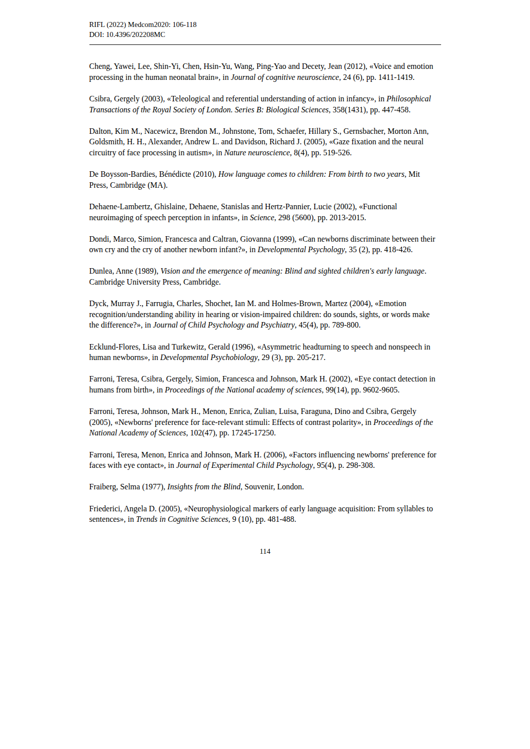RIFL (2022) Medcom2020: 106-118 DOI: 10.4396/202208MC
Cheng, Yawei, Lee, Shin-Yi, Chen, Hsin-Yu, Wang, Ping-Yao and Decety, Jean (2012), «Voice and emotion processing in the human neonatal brain», in Journal of cognitive neuroscience, 24 (6), pp. 1411-1419.
Csibra, Gergely (2003), «Teleological and referential understanding of action in infancy», in Philosophical Transactions of the Royal Society of London. Series B: Biological Sciences, 358(1431), pp. 447-458.
Dalton, Kim M., Nacewicz, Brendon M., Johnstone, Tom, Schaefer, Hillary S., Gernsbacher, Morton Ann, Goldsmith, H. H., Alexander, Andrew L. and Davidson, Richard J. (2005), «Gaze fixation and the neural circuitry of face processing in autism», in Nature neuroscience, 8(4), pp. 519-526.
De Boysson-Bardies, Bénédicte (2010), How language comes to children: From birth to two years, Mit Press, Cambridge (MA).
Dehaene-Lambertz, Ghislaine, Dehaene, Stanislas and Hertz-Pannier, Lucie (2002), «Functional neuroimaging of speech perception in infants», in Science, 298 (5600), pp. 2013-2015.
Dondi, Marco, Simion, Francesca and Caltran, Giovanna (1999), «Can newborns discriminate between their own cry and the cry of another newborn infant?», in Developmental Psychology, 35 (2), pp. 418-426.
Dunlea, Anne (1989), Vision and the emergence of meaning: Blind and sighted children's early language. Cambridge University Press, Cambridge.
Dyck, Murray J., Farrugia, Charles, Shochet, Ian M. and Holmes‑Brown, Martez (2004), «Emotion recognition/understanding ability in hearing or vision‑impaired children: do sounds, sights, or words make the difference?», in Journal of Child Psychology and Psychiatry, 45(4), pp. 789-800.
Ecklund‑Flores, Lisa and Turkewitz, Gerald (1996), «Asymmetric headturning to speech and nonspeech in human newborns», in Developmental Psychobiology, 29 (3), pp. 205-217.
Farroni, Teresa, Csibra, Gergely, Simion, Francesca and Johnson, Mark H. (2002), «Eye contact detection in humans from birth», in Proceedings of the National academy of sciences, 99(14), pp. 9602-9605.
Farroni, Teresa, Johnson, Mark H., Menon, Enrica, Zulian, Luisa, Faraguna, Dino and Csibra, Gergely (2005), «Newborns' preference for face-relevant stimuli: Effects of contrast polarity», in Proceedings of the National Academy of Sciences, 102(47), pp. 17245-17250.
Farroni, Teresa, Menon, Enrica and Johnson, Mark H. (2006), «Factors influencing newborns' preference for faces with eye contact», in Journal of Experimental Child Psychology, 95(4), p. 298-308.
Fraiberg, Selma (1977), Insights from the Blind, Souvenir, London.
Friederici, Angela D. (2005), «Neurophysiological markers of early language acquisition: From syllables to sentences», in Trends in Cognitive Sciences, 9 (10), pp. 481-488.
114